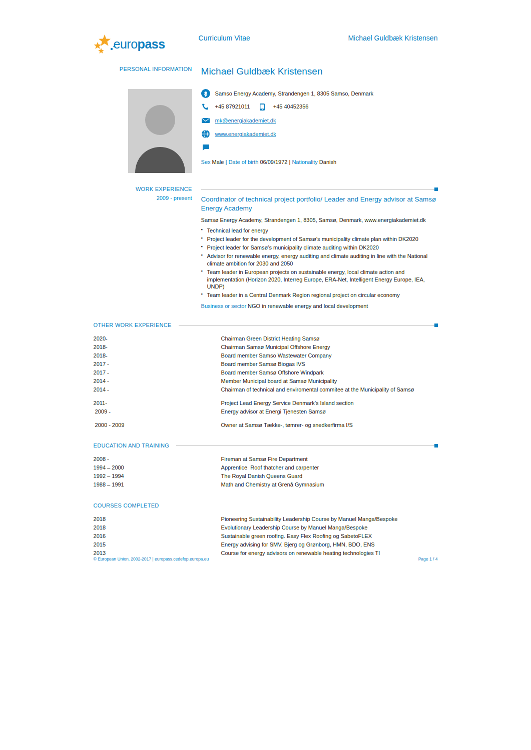europass
Curriculum Vitae
Michael Guldbæk Kristensen
PERSONAL INFORMATION
Michael Guldbæk Kristensen
Samso Energy Academy, Strandengen 1, 8305 Samso, Denmark
+45 87921011 +45 40452356
mk@energiakademiet.dk
www.energiakademiet.dk
Sex Male | Date of birth 06/09/1972 | Nationality Danish
WORK EXPERIENCE
2009 - present
Coordinator of technical project portfolio/ Leader and Energy advisor at Samsø Energy Academy
Samsø Energy Academy, Strandengen 1, 8305, Samsø, Denmark, www.energiakademiet.dk
Technical lead for energy
Project leader for the development of Samsø’s municipality climate plan within DK2020
Project leader for Samsø’s municipality climate auditing within DK2020
Advisor for renewable energy, energy auditing and climate auditing in line with the National climate ambition for 2030 and 2050
Team leader in European projects on sustainable energy, local climate action and implementation (Horizon 2020, Interreg Europe, ERA-Net, Intelligent Energy Europe, IEA, UNDP)
Team leader in a Central Denmark Region regional project on circular economy
Business or sector NGO in renewable energy and local development
OTHER WORK EXPERIENCE
| 2020- | Chairman Green District Heating Samsø |
| 2018- | Chairman Samsø Municipal Offshore Energy |
| 2018- | Board member Samso Wastewater Company |
| 2017 - | Board member Samsø Biogas IVS |
| 2017 - | Board member Samsø Offshore Windpark |
| 2014 - | Member Municipal board at Samsø Municipality |
| 2014 - | Chairman of technical and enviromental commitee at the Municipality of Samsø |
| 2011- | Project Lead Energy Service Denmark’s Island section |
| 2009 - | Energy advisor at Energi Tjenesten Samsø |
| 2000 - 2009 | Owner at Samsø Tække-, tømrer- og snedkerfirma I/S |
EDUCATION AND TRAINING
| 2008 - | Fireman at Samsø Fire Department |
| 1994 – 2000 | Apprentice Roof thatcher and carpenter |
| 1992 – 1994 | The Royal Danish Queens Guard |
| 1988 – 1991 | Math and Chemistry at Grenå Gymnasium |
COURSES COMPLETED
| 2018 | Pioneering Sustainability Leadership Course by Manuel Manga/Bespoke |
| 2018 | Evolutionary Leadership Course by Manuel Manga/Bespoke |
| 2016 | Sustainable green roofing. Easy Flex Roofing og SabetoFLEX |
| 2015 | Energy advising for SMV. Bjerg og Grønborg, HMN, BDO, ENS |
| 2013 | Course for energy advisors on renewable heating technologies TI |
© European Union, 2002-2017 | europass.cedefop.europa.eu
Page 1 / 4